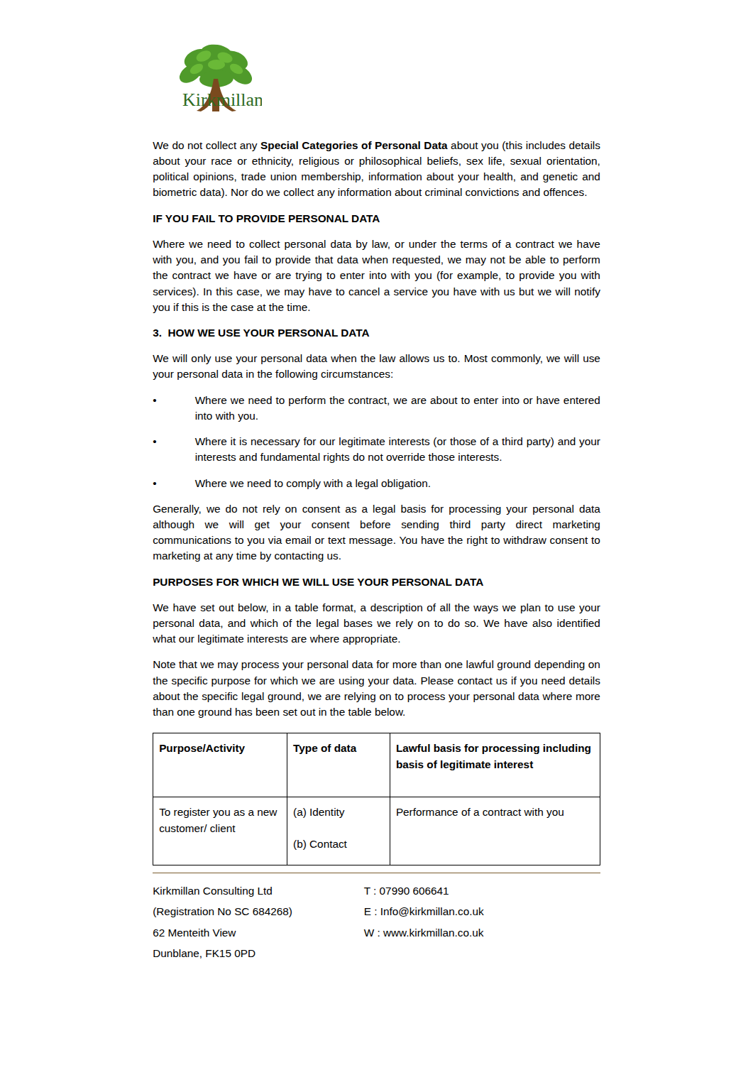Kirkmillan
We do not collect any Special Categories of Personal Data about you (this includes details about your race or ethnicity, religious or philosophical beliefs, sex life, sexual orientation, political opinions, trade union membership, information about your health, and genetic and biometric data). Nor do we collect any information about criminal convictions and offences.
IF YOU FAIL TO PROVIDE PERSONAL DATA
Where we need to collect personal data by law, or under the terms of a contract we have with you, and you fail to provide that data when requested, we may not be able to perform the contract we have or are trying to enter into with you (for example, to provide you with services). In this case, we may have to cancel a service you have with us but we will notify you if this is the case at the time.
3. HOW WE USE YOUR PERSONAL DATA
We will only use your personal data when the law allows us to. Most commonly, we will use your personal data in the following circumstances:
•
Where we need to perform the contract, we are about to enter into or have entered into with you.
•
Where it is necessary for our legitimate interests (or those of a third party) and your interests and fundamental rights do not override those interests.
•
Where we need to comply with a legal obligation.
Generally, we do not rely on consent as a legal basis for processing your personal data although we will get your consent before sending third party direct marketing communications to you via email or text message. You have the right to withdraw consent to marketing at any time by contacting us.
PURPOSES FOR WHICH WE WILL USE YOUR PERSONAL DATA
We have set out below, in a table format, a description of all the ways we plan to use your personal data, and which of the legal bases we rely on to do so. We have also identified what our legitimate interests are where appropriate.
Note that we may process your personal data for more than one lawful ground depending on the specific purpose for which we are using your data. Please contact us if you need details about the specific legal ground, we are relying on to process your personal data where more than one ground has been set out in the table below.
| Purpose/Activity | Type of data | Lawful basis for processing including basis of legitimate interest |
| --- | --- | --- |
| To register you as a new customer/ client | (a) Identity (b) Contact | Performance of a contract with you |
Kirkmillan Consulting Ltd
T : 07990 606641
(Registration No SC 684268)
E : Info@kirkmillan.co.uk
62 Menteith View
W : www.kirkmillan.co.uk
Dunblane, FK15 0PD